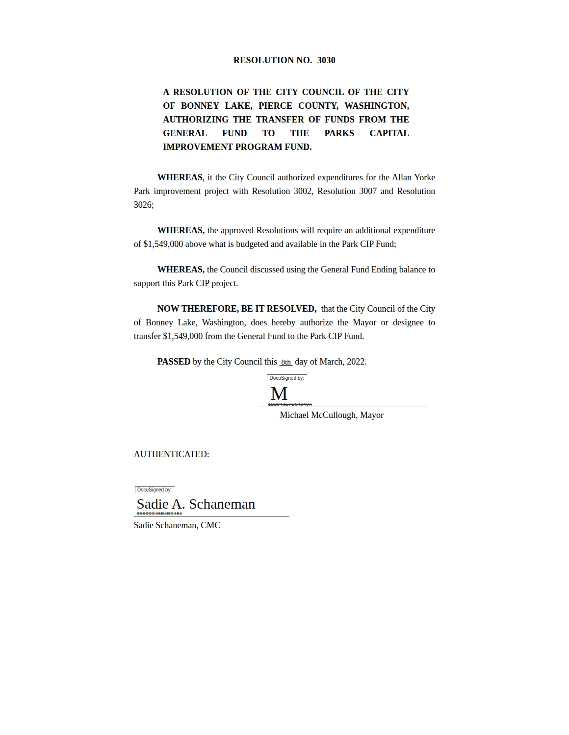RESOLUTION NO. 3030
A RESOLUTION OF THE CITY COUNCIL OF THE CITY OF BONNEY LAKE, PIERCE COUNTY, WASHINGTON, AUTHORIZING THE TRANSFER OF FUNDS FROM THE GENERAL FUND TO THE PARKS CAPITAL IMPROVEMENT PROGRAM FUND.
WHEREAS, it the City Council authorized expenditures for the Allan Yorke Park improvement project with Resolution 3002, Resolution 3007 and Resolution 3026;
WHEREAS, the approved Resolutions will require an additional expenditure of $1,549,000 above what is budgeted and available in the Park CIP Fund;
WHEREAS, the Council discussed using the General Fund Ending balance to support this Park CIP project.
NOW THEREFORE, BE IT RESOLVED, that the City Council of the City of Bonney Lake, Washington, does hereby authorize the Mayor or designee to transfer $1,549,000 from the General Fund to the Park CIP Fund.
PASSED by the City Council this 8th day of March, 2022.
DocuSigned by:
M
1B2943E7C04348A
Michael McCullough, Mayor
AUTHENTICATED:
DocuSigned by:
Sadie A. Schaneman
3E60DC45B4BC451
Sadie Schaneman, CMC